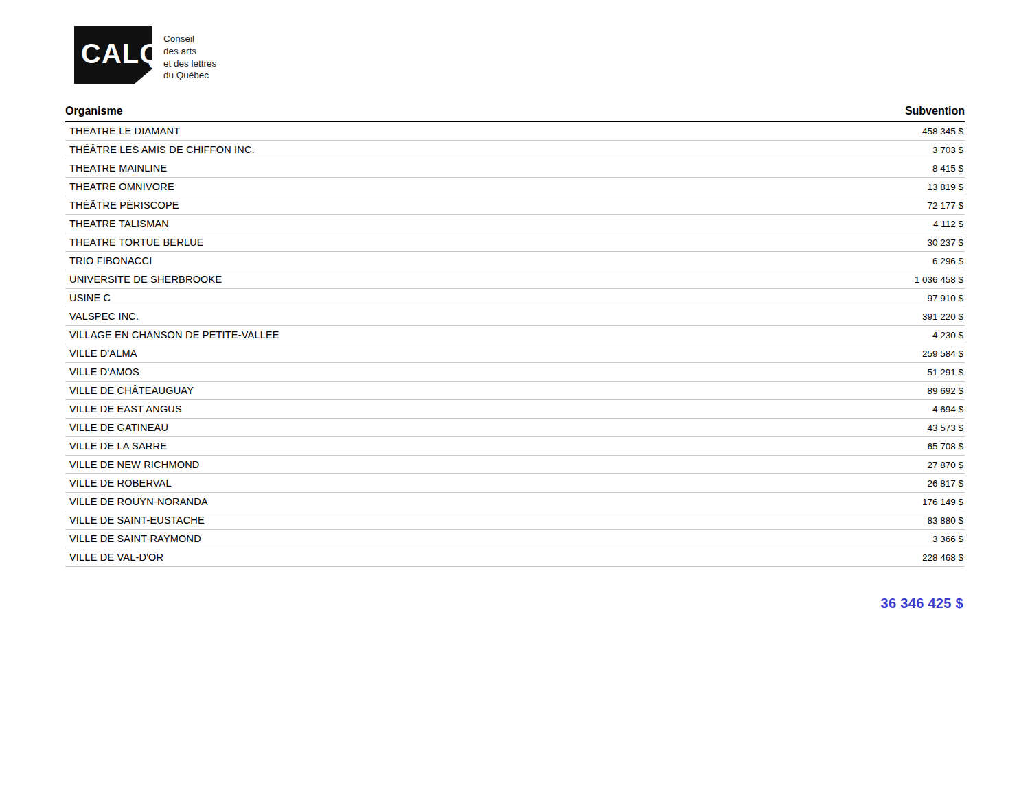CALQ
Conseil
des arts
et des lettres
du Québec
| Organisme | Subvention |
| --- | --- |
| THEATRE LE DIAMANT | 458 345 $ |
| THÉÂTRE LES AMIS DE CHIFFON INC. | 3 703 $ |
| THEATRE MAINLINE | 8 415 $ |
| THEATRE OMNIVORE | 13 819 $ |
| THÉÄTRE PÉRISCOPE | 72 177 $ |
| THEATRE TALISMAN | 4 112 $ |
| THEATRE TORTUE BERLUE | 30 237 $ |
| TRIO FIBONACCI | 6 296 $ |
| UNIVERSITE DE SHERBROOKE | 1 036 458 $ |
| USINE C | 97 910 $ |
| VALSPEC INC. | 391 220 $ |
| VILLAGE EN CHANSON DE PETITE-VALLEE | 4 230 $ |
| VILLE D'ALMA | 259 584 $ |
| VILLE D'AMOS | 51 291 $ |
| VILLE DE CHÂTEAUGUAY | 89 692 $ |
| VILLE DE EAST ANGUS | 4 694 $ |
| VILLE DE GATINEAU | 43 573 $ |
| VILLE DE LA SARRE | 65 708 $ |
| VILLE DE NEW RICHMOND | 27 870 $ |
| VILLE DE ROBERVAL | 26 817 $ |
| VILLE DE ROUYN-NORANDA | 176 149 $ |
| VILLE DE SAINT-EUSTACHE | 83 880 $ |
| VILLE DE SAINT-RAYMOND | 3 366 $ |
| VILLE DE VAL-D'OR | 228 468 $ |
36 346 425 $